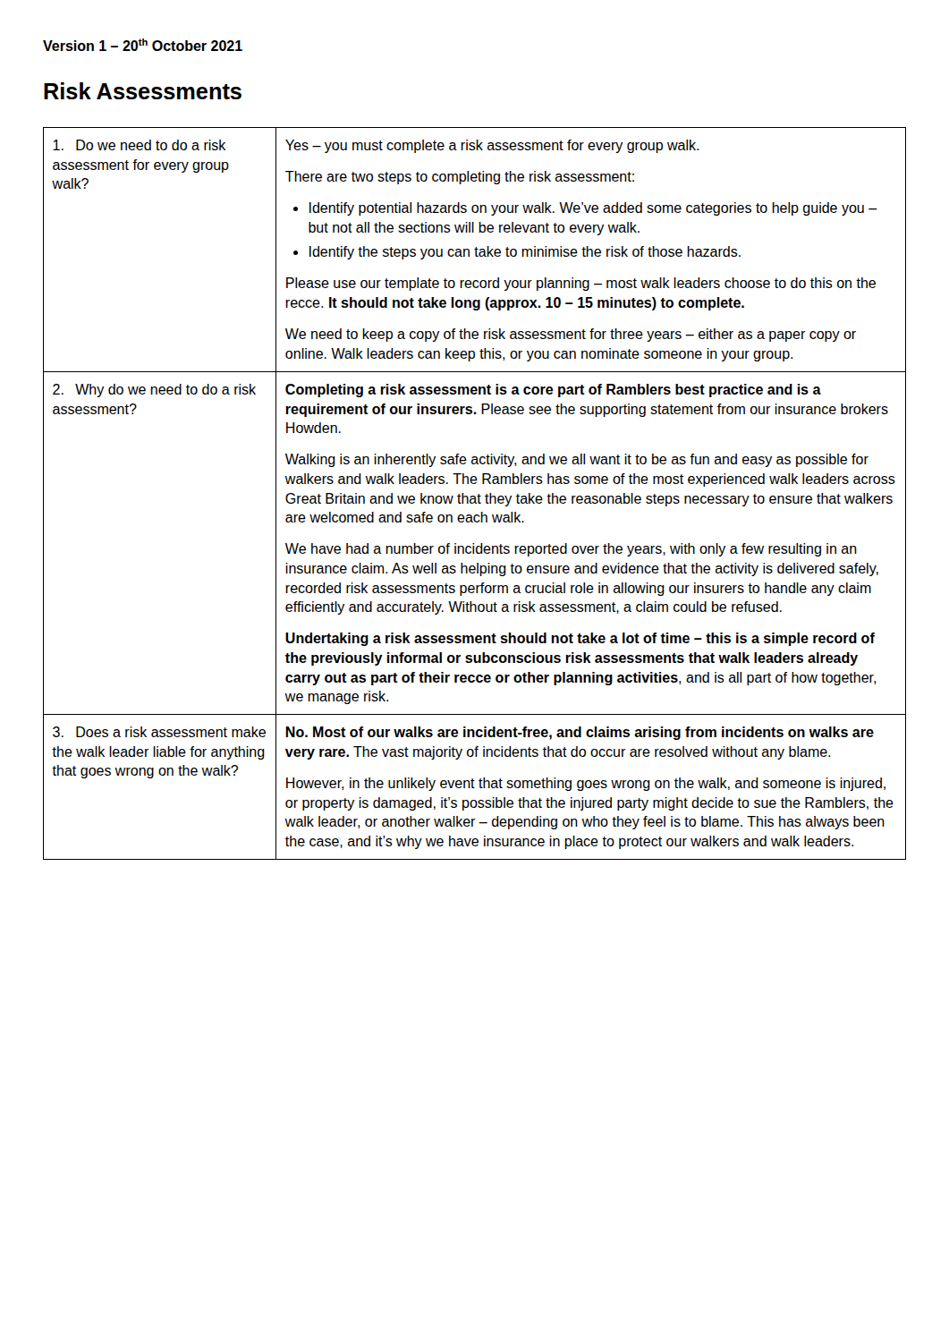Version 1 – 20th October 2021
Risk Assessments
| 1. Do we need to do a risk assessment for every group walk? | Yes – you must complete a risk assessment for every group walk. There are two steps to completing the risk assessment: Identify potential hazards on your walk. We’ve added some categories to help guide you – but not all the sections will be relevant to every walk. Identify the steps you can take to minimise the risk of those hazards. Please use our template to record your planning – most walk leaders choose to do this on the recce. It should not take long (approx. 10 – 15 minutes) to complete. We need to keep a copy of the risk assessment for three years – either as a paper copy or online. Walk leaders can keep this, or you can nominate someone in your group. |
| 2. Why do we need to do a risk assessment? | Completing a risk assessment is a core part of Ramblers best practice and is a requirement of our insurers. Please see the supporting statement from our insurance brokers Howden. Walking is an inherently safe activity, and we all want it to be as fun and easy as possible for walkers and walk leaders. The Ramblers has some of the most experienced walk leaders across Great Britain and we know that they take the reasonable steps necessary to ensure that walkers are welcomed and safe on each walk. We have had a number of incidents reported over the years, with only a few resulting in an insurance claim. As well as helping to ensure and evidence that the activity is delivered safely, recorded risk assessments perform a crucial role in allowing our insurers to handle any claim efficiently and accurately. Without a risk assessment, a claim could be refused. Undertaking a risk assessment should not take a lot of time – this is a simple record of the previously informal or subconscious risk assessments that walk leaders already carry out as part of their recce or other planning activities , and is all part of how together, we manage risk. |
| 3. Does a risk assessment make the walk leader liable for anything that goes wrong on the walk? | No. Most of our walks are incident-free, and claims arising from incidents on walks are very rare. The vast majority of incidents that do occur are resolved without any blame. However, in the unlikely event that something goes wrong on the walk, and someone is injured, or property is damaged, it’s possible that the injured party might decide to sue the Ramblers, the walk leader, or another walker – depending on who they feel is to blame. This has always been the case, and it’s why we have insurance in place to protect our walkers and walk leaders. |